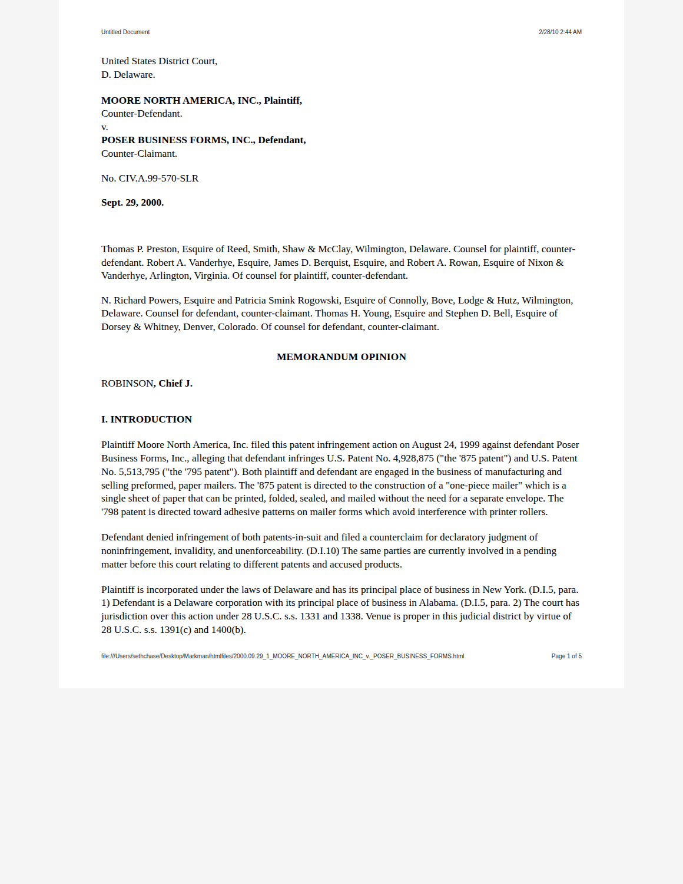Untitled Document 2/28/10 2:44 AM
United States District Court,
D. Delaware.
MOORE NORTH AMERICA, INC., Plaintiff,
Counter-Defendant.
v.
POSER BUSINESS FORMS, INC., Defendant,
Counter-Claimant.
No. CIV.A.99-570-SLR
Sept. 29, 2000.
Thomas P. Preston, Esquire of Reed, Smith, Shaw & McClay, Wilmington, Delaware. Counsel for plaintiff, counter-defendant. Robert A. Vanderhye, Esquire, James D. Berquist, Esquire, and Robert A. Rowan, Esquire of Nixon & Vanderhye, Arlington, Virginia. Of counsel for plaintiff, counter-defendant.
N. Richard Powers, Esquire and Patricia Smink Rogowski, Esquire of Connolly, Bove, Lodge & Hutz, Wilmington, Delaware. Counsel for defendant, counter-claimant. Thomas H. Young, Esquire and Stephen D. Bell, Esquire of Dorsey & Whitney, Denver, Colorado. Of counsel for defendant, counter-claimant.
MEMORANDUM OPINION
ROBINSON, Chief J.
I. INTRODUCTION
Plaintiff Moore North America, Inc. filed this patent infringement action on August 24, 1999 against defendant Poser Business Forms, Inc., alleging that defendant infringes U.S. Patent No. 4,928,875 ("the '875 patent") and U.S. Patent No. 5,513,795 ("the '795 patent"). Both plaintiff and defendant are engaged in the business of manufacturing and selling preformed, paper mailers. The '875 patent is directed to the construction of a "one-piece mailer" which is a single sheet of paper that can be printed, folded, sealed, and mailed without the need for a separate envelope. The '798 patent is directed toward adhesive patterns on mailer forms which avoid interference with printer rollers.
Defendant denied infringement of both patents-in-suit and filed a counterclaim for declaratory judgment of noninfringement, invalidity, and unenforceability. (D.I.10) The same parties are currently involved in a pending matter before this court relating to different patents and accused products.
Plaintiff is incorporated under the laws of Delaware and has its principal place of business in New York. (D.I.5, para. 1) Defendant is a Delaware corporation with its principal place of business in Alabama. (D.I.5, para. 2) The court has jurisdiction over this action under 28 U.S.C. s.s. 1331 and 1338. Venue is proper in this judicial district by virtue of 28 U.S.C. s.s. 1391(c) and 1400(b).
file:///Users/sethchase/Desktop/Markman/htmlfiles/2000.09.29_1_MOORE_NORTH_AMERICA_INC_v._POSER_BUSINESS_FORMS.html Page 1 of 5